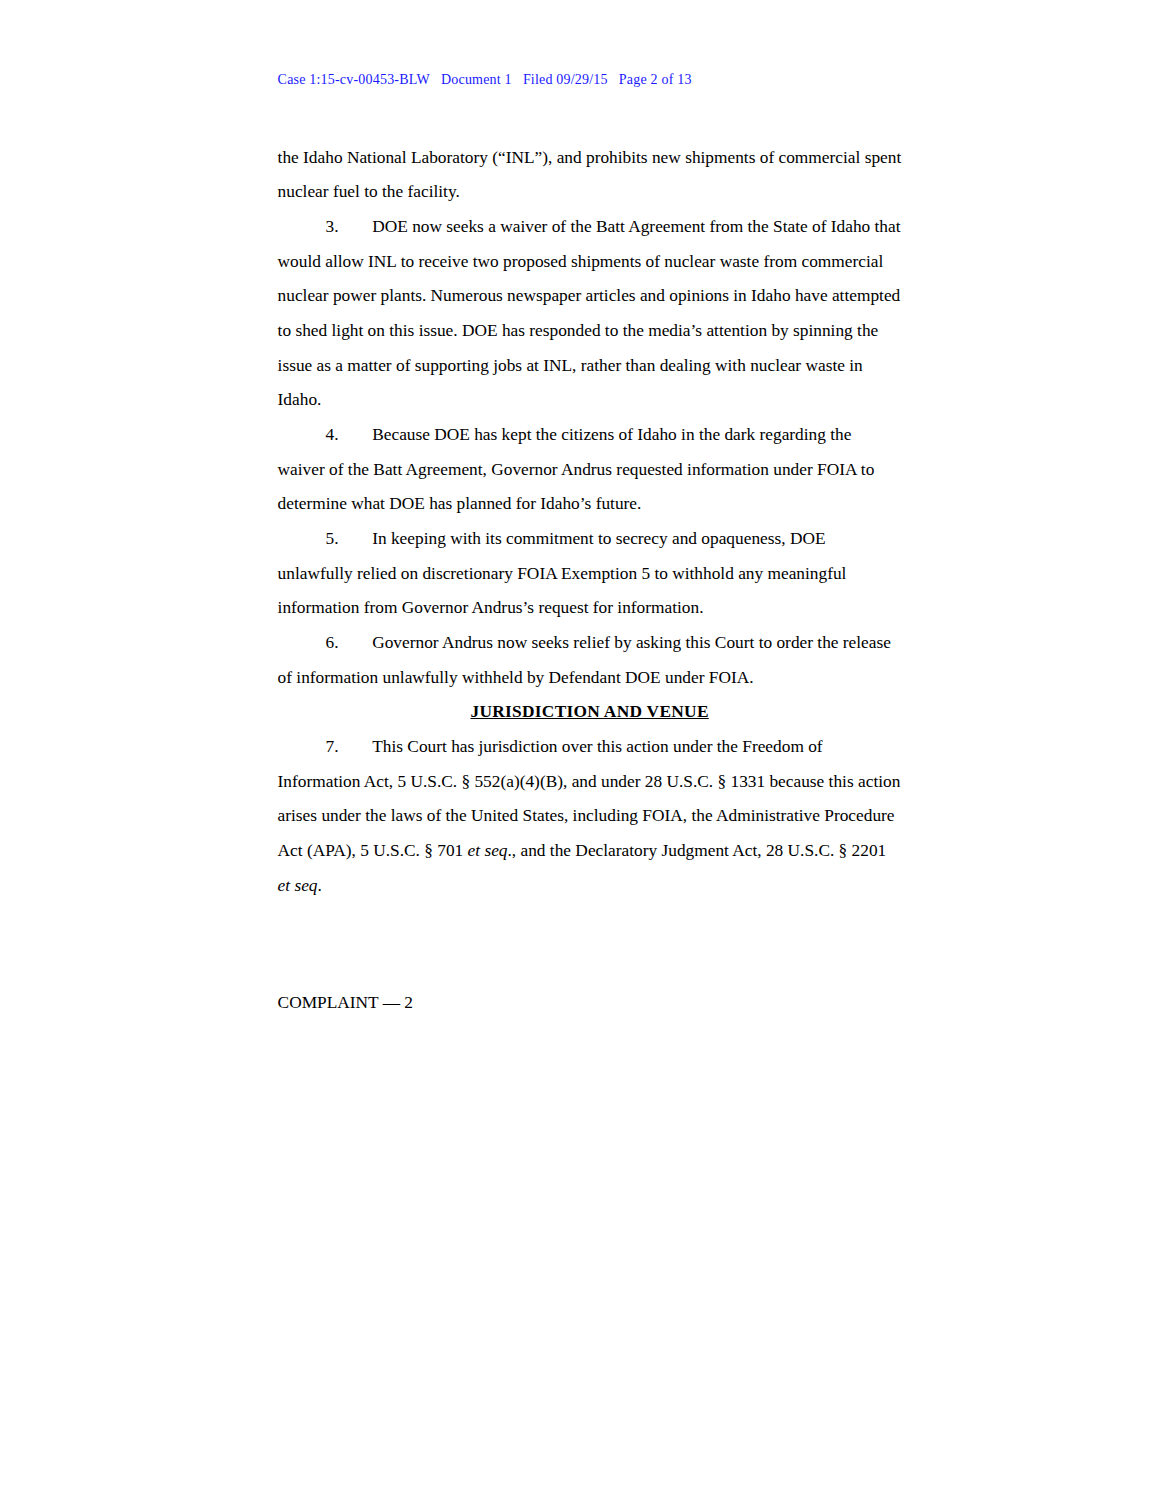Case 1:15-cv-00453-BLW Document 1 Filed 09/29/15 Page 2 of 13
the Idaho National Laboratory (“INL”), and prohibits new shipments of commercial spent nuclear fuel to the facility.
3. DOE now seeks a waiver of the Batt Agreement from the State of Idaho that would allow INL to receive two proposed shipments of nuclear waste from commercial nuclear power plants. Numerous newspaper articles and opinions in Idaho have attempted to shed light on this issue. DOE has responded to the media’s attention by spinning the issue as a matter of supporting jobs at INL, rather than dealing with nuclear waste in Idaho.
4. Because DOE has kept the citizens of Idaho in the dark regarding the waiver of the Batt Agreement, Governor Andrus requested information under FOIA to determine what DOE has planned for Idaho’s future.
5. In keeping with its commitment to secrecy and opaqueness, DOE unlawfully relied on discretionary FOIA Exemption 5 to withhold any meaningful information from Governor Andrus’s request for information.
6. Governor Andrus now seeks relief by asking this Court to order the release of information unlawfully withheld by Defendant DOE under FOIA.
JURISDICTION AND VENUE
7. This Court has jurisdiction over this action under the Freedom of Information Act, 5 U.S.C. § 552(a)(4)(B), and under 28 U.S.C. § 1331 because this action arises under the laws of the United States, including FOIA, the Administrative Procedure Act (APA), 5 U.S.C. § 701 et seq., and the Declaratory Judgment Act, 28 U.S.C. § 2201 et seq.
COMPLAINT — 2